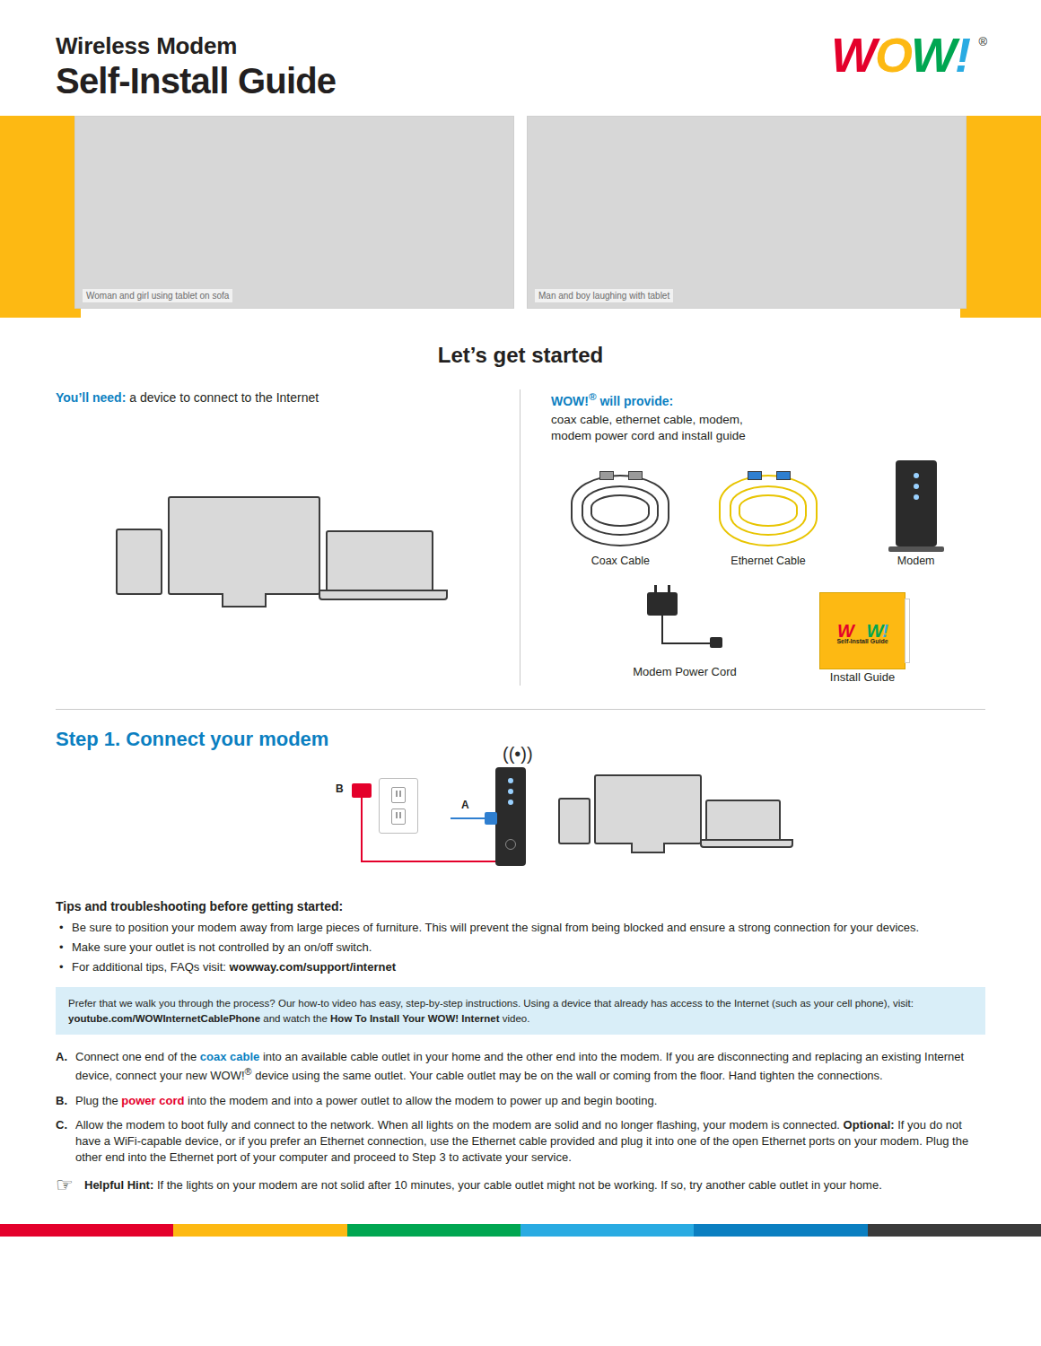Wireless Modem
Self-Install Guide
WOW!®
Woman and girl using tablet on sofa
Man and boy laughing with tablet
Let’s get started
You’ll need: a device to connect to the Internet
WOW!® will provide:
coax cable, ethernet cable, modem,
modem power cord and install guide
Coax Cable
Ethernet Cable
Modem
Modem Power Cord
WOW! Self-Install Guide
Install Guide
Step 1. Connect your modem
B
((•))
A
Tips and troubleshooting before getting started:
Be sure to position your modem away from large pieces of furniture. This will prevent the signal from being blocked and ensure a strong connection for your devices.
Make sure your outlet is not controlled by an on/off switch.
For additional tips, FAQs visit: wowway.com/support/internet
Prefer that we walk you through the process? Our how-to video has easy, step-by-step instructions. Using a device that already has access to the Internet (such as your cell phone), visit: youtube.com/WOWInternetCablePhone and watch the How To Install Your WOW! Internet video.
A. Connect one end of the coax cable into an available cable outlet in your home and the other end into the modem. If you are disconnecting and replacing an existing Internet device, connect your new WOW!® device using the same outlet. Your cable outlet may be on the wall or coming from the floor. Hand tighten the connections.
B. Plug the power cord into the modem and into a power outlet to allow the modem to power up and begin booting.
C. Allow the modem to boot fully and connect to the network. When all lights on the modem are solid and no longer flashing, your modem is connected. Optional: If you do not have a WiFi-capable device, or if you prefer an Ethernet connection, use the Ethernet cable provided and plug it into one of the open Ethernet ports on your modem. Plug the other end into the Ethernet port of your computer and proceed to Step 3 to activate your service.
☞
Helpful Hint: If the lights on your modem are not solid after 10 minutes, your cable outlet might not be working. If so, try another cable outlet in your home.